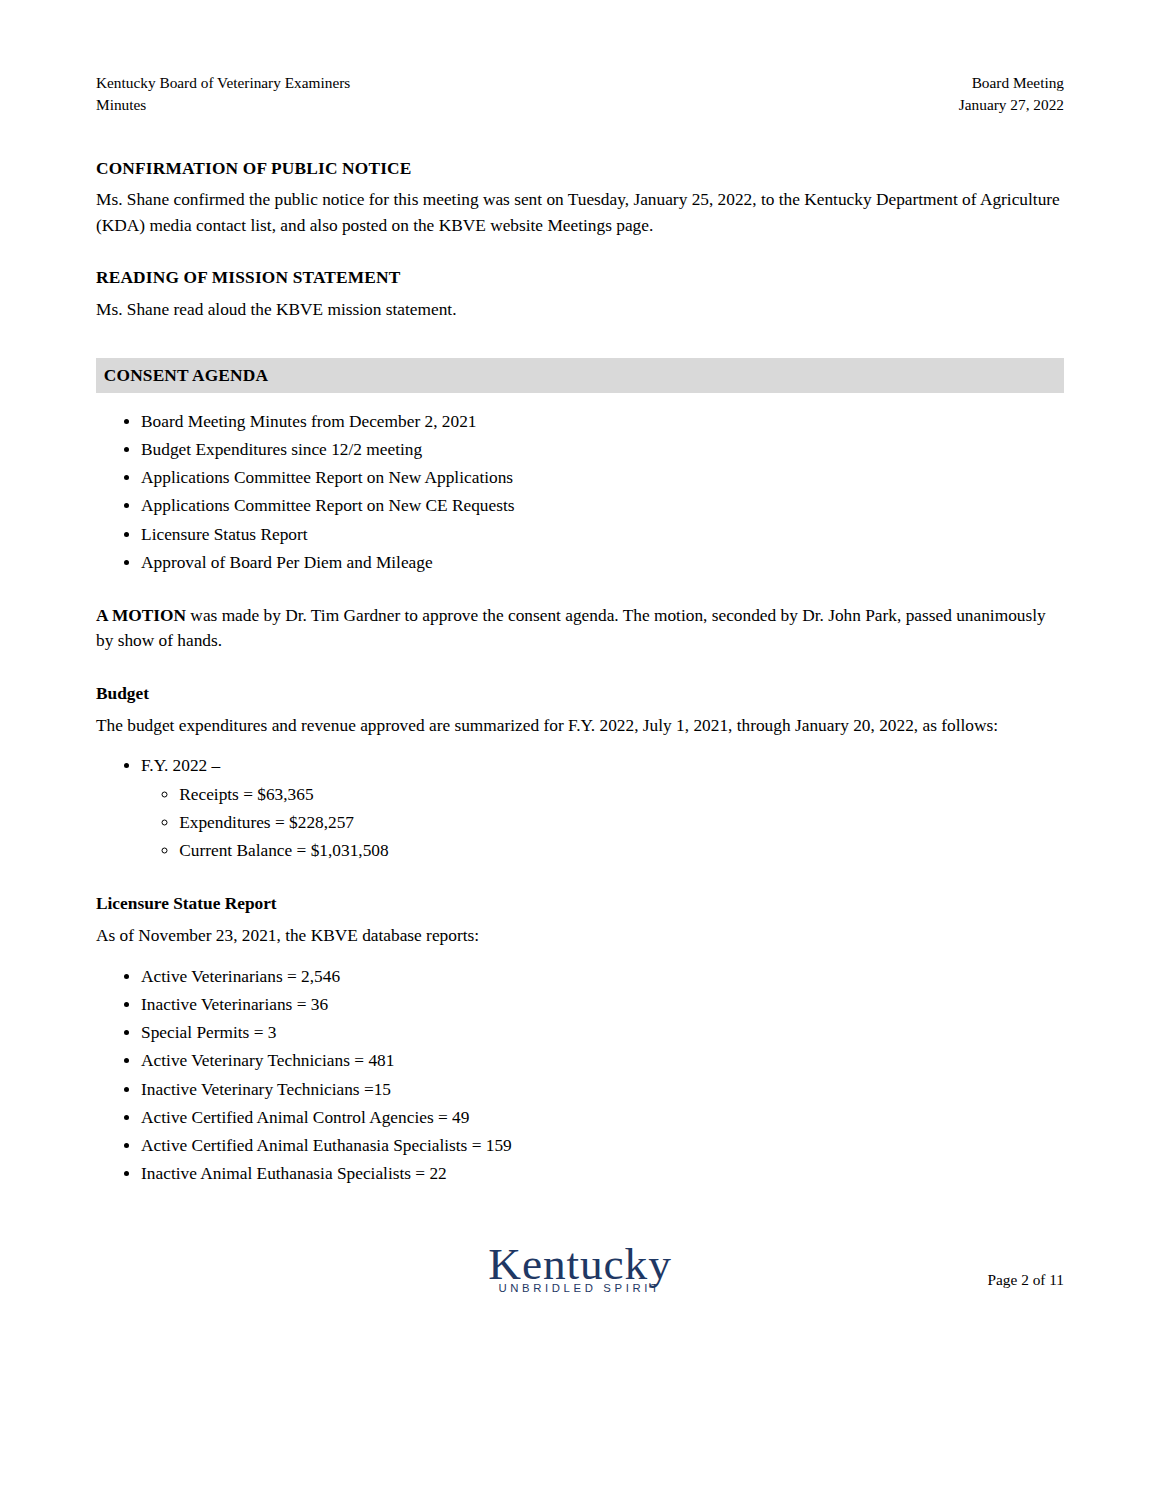Kentucky Board of Veterinary Examiners Minutes
Board Meeting January 27, 2022
CONFIRMATION OF PUBLIC NOTICE
Ms. Shane confirmed the public notice for this meeting was sent on Tuesday, January 25, 2022, to the Kentucky Department of Agriculture (KDA) media contact list, and also posted on the KBVE website Meetings page.
READING OF MISSION STATEMENT
Ms. Shane read aloud the KBVE mission statement.
CONSENT AGENDA
Board Meeting Minutes from December 2, 2021
Budget Expenditures since 12/2 meeting
Applications Committee Report on New Applications
Applications Committee Report on New CE Requests
Licensure Status Report
Approval of Board Per Diem and Mileage
A MOTION was made by Dr. Tim Gardner to approve the consent agenda. The motion, seconded by Dr. John Park, passed unanimously by show of hands.
Budget
The budget expenditures and revenue approved are summarized for F.Y. 2022, July 1, 2021, through January 20, 2022, as follows:
F.Y. 2022 –
Receipts = $63,365
Expenditures = $228,257
Current Balance = $1,031,508
Licensure Statue Report
As of November 23, 2021, the KBVE database reports:
Active Veterinarians = 2,546
Inactive Veterinarians = 36
Special Permits = 3
Active Veterinary Technicians = 481
Inactive Veterinary Technicians =15
Active Certified Animal Control Agencies = 49
Active Certified Animal Euthanasia Specialists = 159
Inactive Animal Euthanasia Specialists = 22
Kentucky
UNBRIDLED SPIRIT
Page 2 of 11